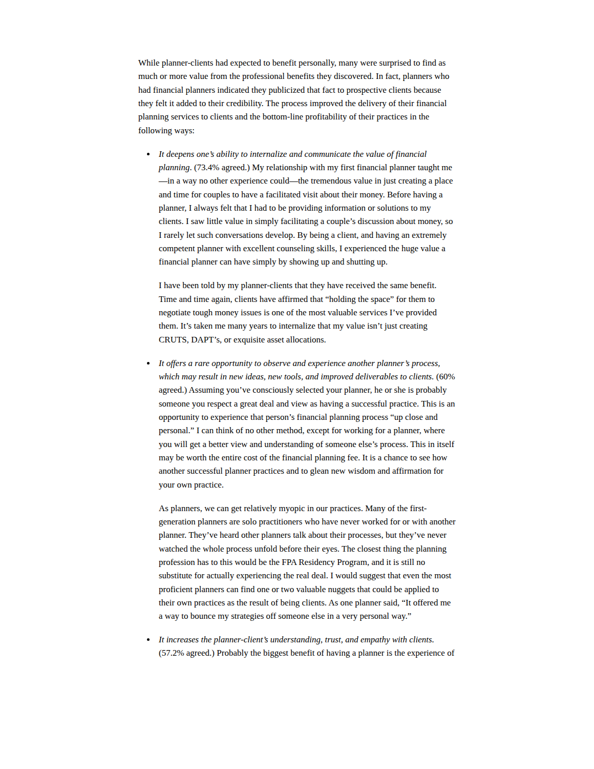While planner-clients had expected to benefit personally, many were surprised to find as much or more value from the professional benefits they discovered. In fact, planners who had financial planners indicated they publicized that fact to prospective clients because they felt it added to their credibility. The process improved the delivery of their financial planning services to clients and the bottom-line profitability of their practices in the following ways:
It deepens one’s ability to internalize and communicate the value of financial planning. (73.4% agreed.) My relationship with my first financial planner taught me—in a way no other experience could—the tremendous value in just creating a place and time for couples to have a facilitated visit about their money. Before having a planner, I always felt that I had to be providing information or solutions to my clients. I saw little value in simply facilitating a couple’s discussion about money, so I rarely let such conversations develop. By being a client, and having an extremely competent planner with excellent counseling skills, I experienced the huge value a financial planner can have simply by showing up and shutting up.
I have been told by my planner-clients that they have received the same benefit. Time and time again, clients have affirmed that “holding the space” for them to negotiate tough money issues is one of the most valuable services I’ve provided them. It’s taken me many years to internalize that my value isn’t just creating CRUTS, DAPT’s, or exquisite asset allocations.
It offers a rare opportunity to observe and experience another planner’s process, which may result in new ideas, new tools, and improved deliverables to clients. (60% agreed.) Assuming you’ve consciously selected your planner, he or she is probably someone you respect a great deal and view as having a successful practice. This is an opportunity to experience that person’s financial planning process “up close and personal.” I can think of no other method, except for working for a planner, where you will get a better view and understanding of someone else’s process. This in itself may be worth the entire cost of the financial planning fee. It is a chance to see how another successful planner practices and to glean new wisdom and affirmation for your own practice.
As planners, we can get relatively myopic in our practices. Many of the first-generation planners are solo practitioners who have never worked for or with another planner. They’ve heard other planners talk about their processes, but they’ve never watched the whole process unfold before their eyes. The closest thing the planning profession has to this would be the FPA Residency Program, and it is still no substitute for actually experiencing the real deal. I would suggest that even the most proficient planners can find one or two valuable nuggets that could be applied to their own practices as the result of being clients. As one planner said, “It offered me a way to bounce my strategies off someone else in a very personal way.”
It increases the planner-client’s understanding, trust, and empathy with clients. (57.2% agreed.) Probably the biggest benefit of having a planner is the experience of